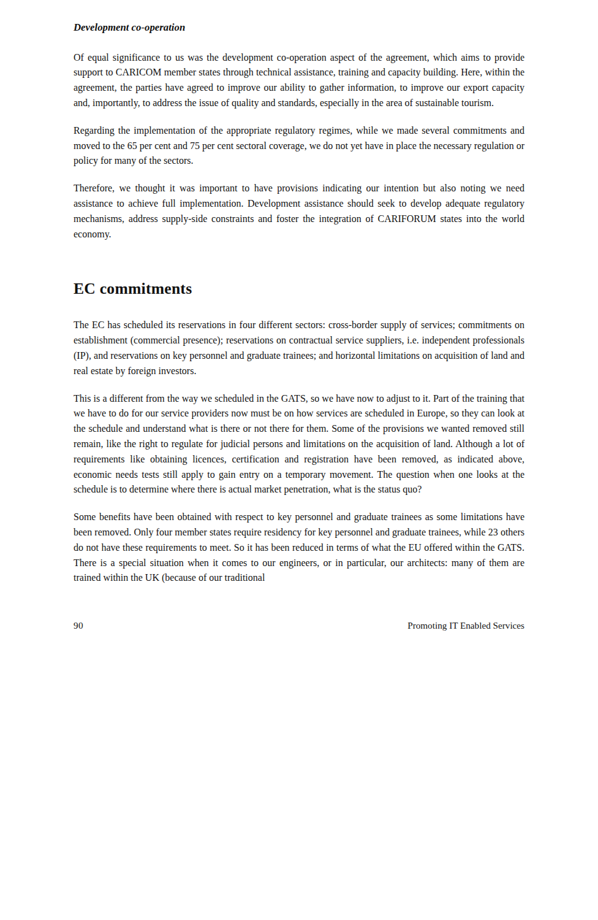Development co-operation
Of equal significance to us was the development co-operation aspect of the agreement, which aims to provide support to CARICOM member states through technical assistance, training and capacity building. Here, within the agreement, the parties have agreed to improve our ability to gather information, to improve our export capacity and, importantly, to address the issue of quality and standards, especially in the area of sustainable tourism.
Regarding the implementation of the appropriate regulatory regimes, while we made several commitments and moved to the 65 per cent and 75 per cent sectoral coverage, we do not yet have in place the necessary regulation or policy for many of the sectors.
Therefore, we thought it was important to have provisions indicating our intention but also noting we need assistance to achieve full implementation. Development assistance should seek to develop adequate regulatory mechanisms, address supply-side constraints and foster the integration of CARIFORUM states into the world economy.
EC commitments
The EC has scheduled its reservations in four different sectors: cross-border supply of services; commitments on establishment (commercial presence); reservations on contractual service suppliers, i.e. independent professionals (IP), and reservations on key personnel and graduate trainees; and horizontal limitations on acquisition of land and real estate by foreign investors.
This is a different from the way we scheduled in the GATS, so we have now to adjust to it. Part of the training that we have to do for our service providers now must be on how services are scheduled in Europe, so they can look at the schedule and understand what is there or not there for them. Some of the provisions we wanted removed still remain, like the right to regulate for judicial persons and limitations on the acquisition of land. Although a lot of requirements like obtaining licences, certification and registration have been removed, as indicated above, economic needs tests still apply to gain entry on a temporary movement. The question when one looks at the schedule is to determine where there is actual market penetration, what is the status quo?
Some benefits have been obtained with respect to key personnel and graduate trainees as some limitations have been removed. Only four member states require residency for key personnel and graduate trainees, while 23 others do not have these requirements to meet. So it has been reduced in terms of what the EU offered within the GATS. There is a special situation when it comes to our engineers, or in particular, our architects: many of them are trained within the UK (because of our traditional
90 Promoting IT Enabled Services